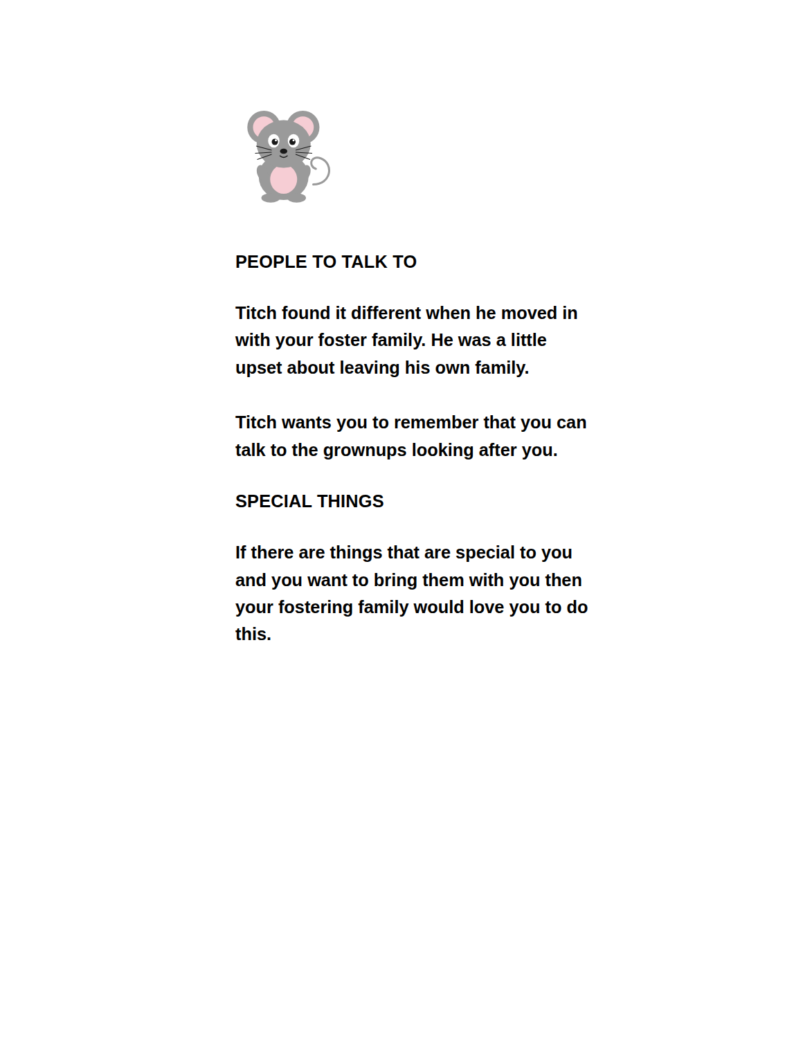PEOPLE TO TALK TO
Titch found it different when he moved in with your foster family. He was a little upset about leaving his own family.
Titch wants you to remember that you can talk to the grownups looking after you.
SPECIAL THINGS
If there are things that are special to you and you want to bring them with you then your fostering family would love you to do this.